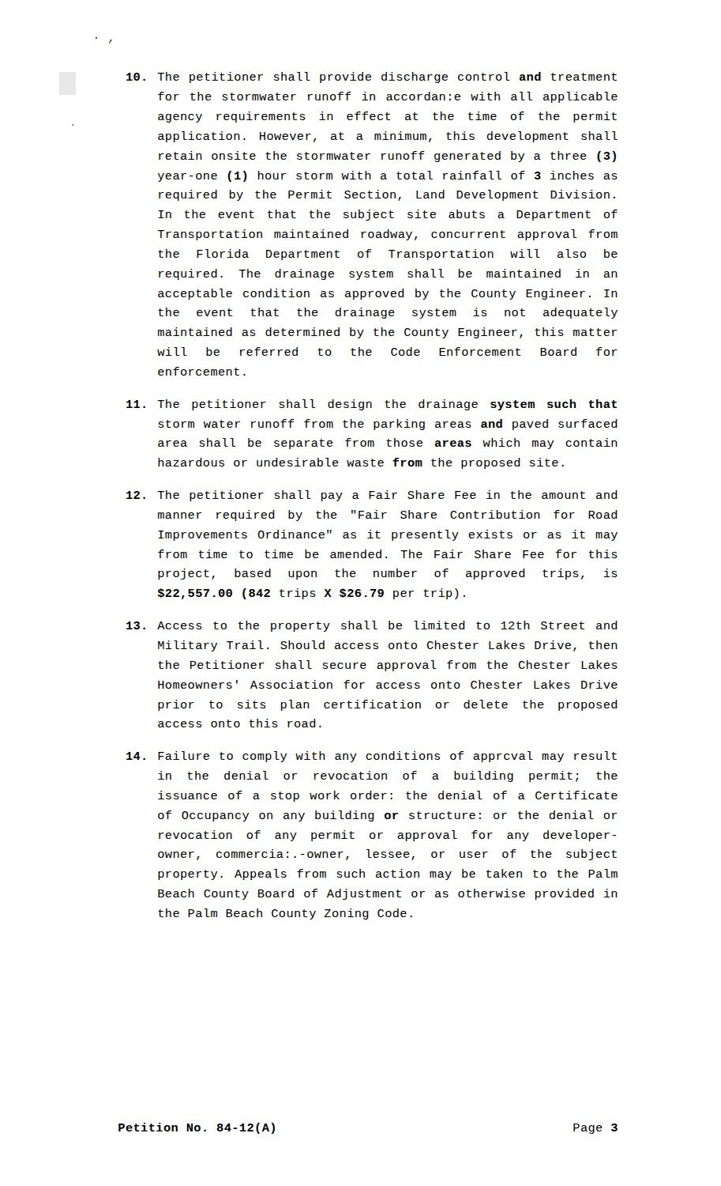.
· ,  
10. The petitioner shall provide discharge control and treatment for the stormwater runoff in accordan:e with all applicable agency requirements in effect at the time of the permit application. However, at a minimum, this development shall retain onsite the stormwater runoff generated by a three (3) year-one (1) hour storm with a total rainfall of 3 inches as required by the Permit Section, Land Development Division. In the event that the subject site abuts a Department of Transportation maintained roadway, concurrent approval from the Florida Department of Transportation will also be required. The drainage system shall be maintained in an acceptable condition as approved by the County Engineer. In the event that the drainage system is not adequately maintained as determined by the County Engineer, this matter will be referred to the Code Enforcement Board for enforcement.
11. The petitioner shall design the drainage system such that storm water runoff from the parking arеas and paved surfaced area shall be separate from those areas which may contain hazardous or undesirable waste from the proposed site.
12. The petitioner shall pay a Fair Share Fee in the amount and manner required by the "Fair Share Contribution for Road Improvements Ordinance" as it presently exists or as it may from time to time be amended. The Fair Share Fee for this project, based upon the number of approved trips, is $22,557.00 (842 trips X $26.79 per trip).
13. Access to the property shall be limited to 12th Street and Military Trail. Should access onto Chester Lakes Drive, then the Petitioner shall secure approval from the Chester Lakes Homeowners' Association for access onto Chester Lakes Drive prior to sits plan certification or delete the proposed access onto this road.
14. Failure to comply with any conditions of apprcval may result in the denial or revocation of a building permit; the issuance of a stop work order: the denial of a Certificate of Occupancy on any building or structure: or the denial or revocation of any permit or approval for any developer-owner, commercia:.-owner, lessee, or user of the subject property. Appeals from such action may be taken to the Palm Beach County Board of Adjustment or as otherwise provided in the Palm Beach County Zoning Code.
Petition No. 84-12(A)
Page 3